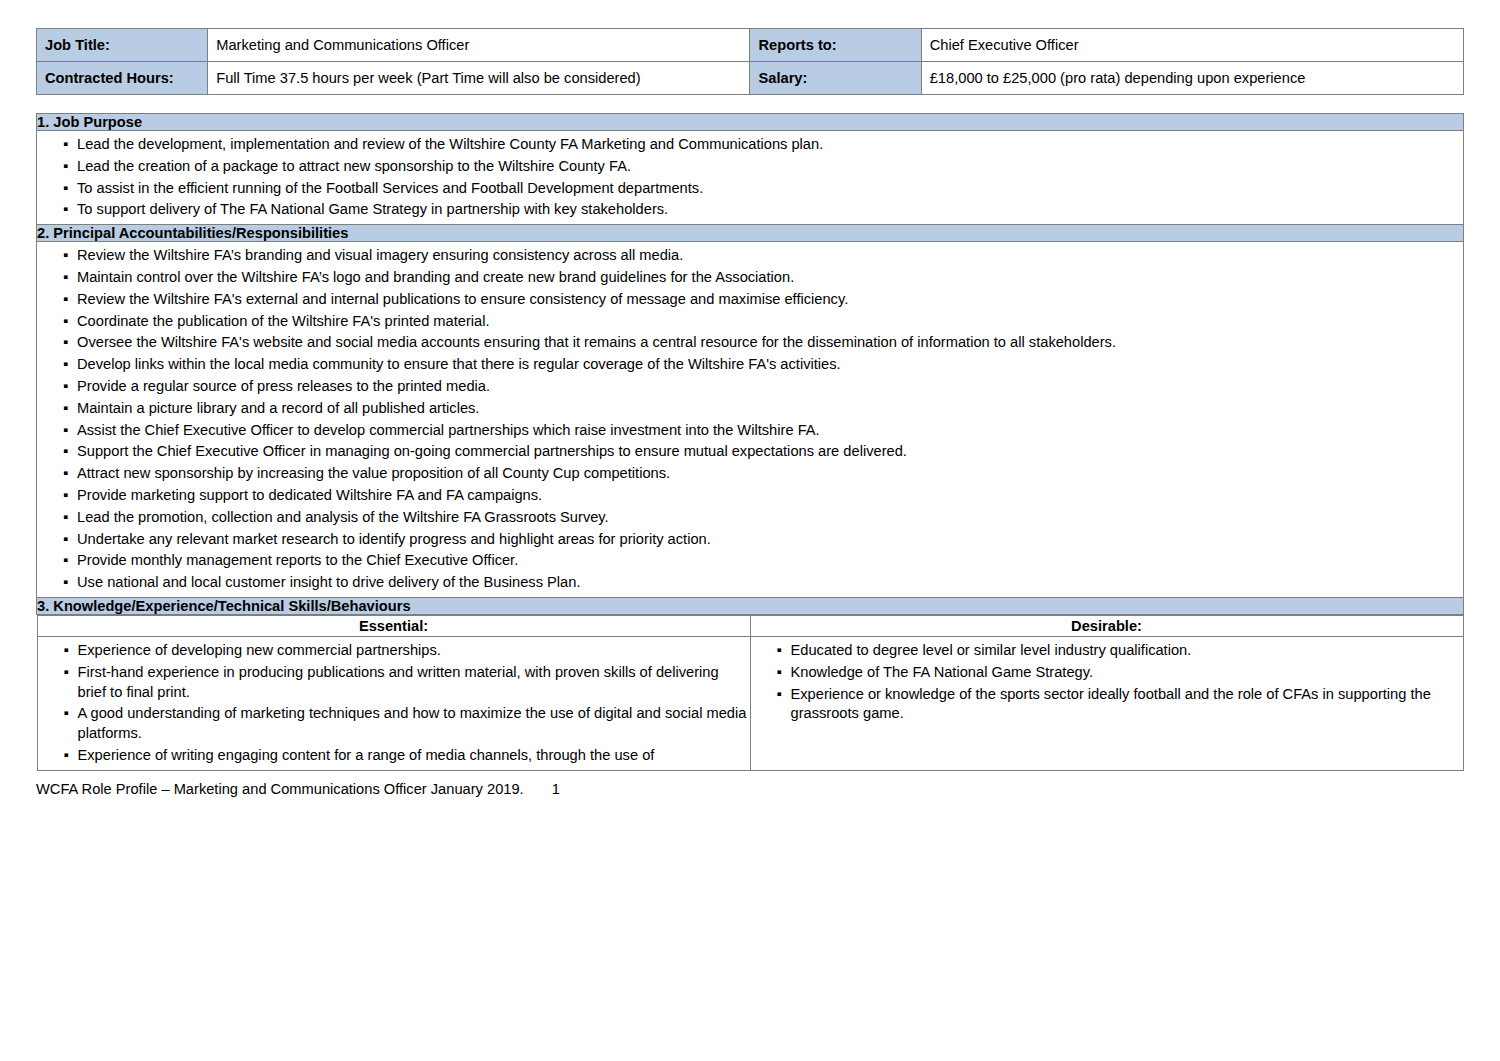| Job Title: | Marketing and Communications Officer | Reports to: | Chief Executive Officer |
| Contracted Hours: | Full Time 37.5 hours per week (Part Time will also be considered) | Salary: | £18,000 to £25,000 (pro rata) depending upon experience |
| 1. Job Purpose |
| Lead the development, implementation and review of the Wiltshire County FA Marketing and Communications plan. Lead the creation of a package to attract new sponsorship to the Wiltshire County FA. To assist in the efficient running of the Football Services and Football Development departments. To support delivery of The FA National Game Strategy in partnership with key stakeholders. |
| 2. Principal Accountabilities/Responsibilities |
| Review the Wiltshire FA’s branding and visual imagery ensuring consistency across all media. Maintain control over the Wiltshire FA’s logo and branding and create new brand guidelines for the Association. Review the Wiltshire FA's external and internal publications to ensure consistency of message and maximise efficiency. Coordinate the publication of the Wiltshire FA's printed material. Oversee the Wiltshire FA's website and social media accounts ensuring that it remains a central resource for the dissemination of information to all stakeholders. Develop links within the local media community to ensure that there is regular coverage of the Wiltshire FA's activities. Provide a regular source of press releases to the printed media. Maintain a picture library and a record of all published articles. Assist the Chief Executive Officer to develop commercial partnerships which raise investment into the Wiltshire FA. Support the Chief Executive Officer in managing on-going commercial partnerships to ensure mutual expectations are delivered. Attract new sponsorship by increasing the value proposition of all County Cup competitions. Provide marketing support to dedicated Wiltshire FA and FA campaigns. Lead the promotion, collection and analysis of the Wiltshire FA Grassroots Survey. Undertake any relevant market research to identify progress and highlight areas for priority action. Provide monthly management reports to the Chief Executive Officer. Use national and local customer insight to drive delivery of the Business Plan. |
| 3. Knowledge/Experience/Technical Skills/Behaviours |
| / Essential: / Desirable: / / Experience of developing new commercial partnerships. First-hand experience in producing publications and written material, with proven skills of delivering brief to final print. A good understanding of marketing techniques and how to maximize the use of digital and social media platforms. Experience of writing engaging content for a range of media channels, through the use of / Educated to degree level or similar level industry qualification. Knowledge of The FA National Game Strategy. Experience or knowledge of the sports sector ideally football and the role of CFAs in supporting the grassroots game. / |
WCFA Role Profile – Marketing and Communications Officer January 2019.1